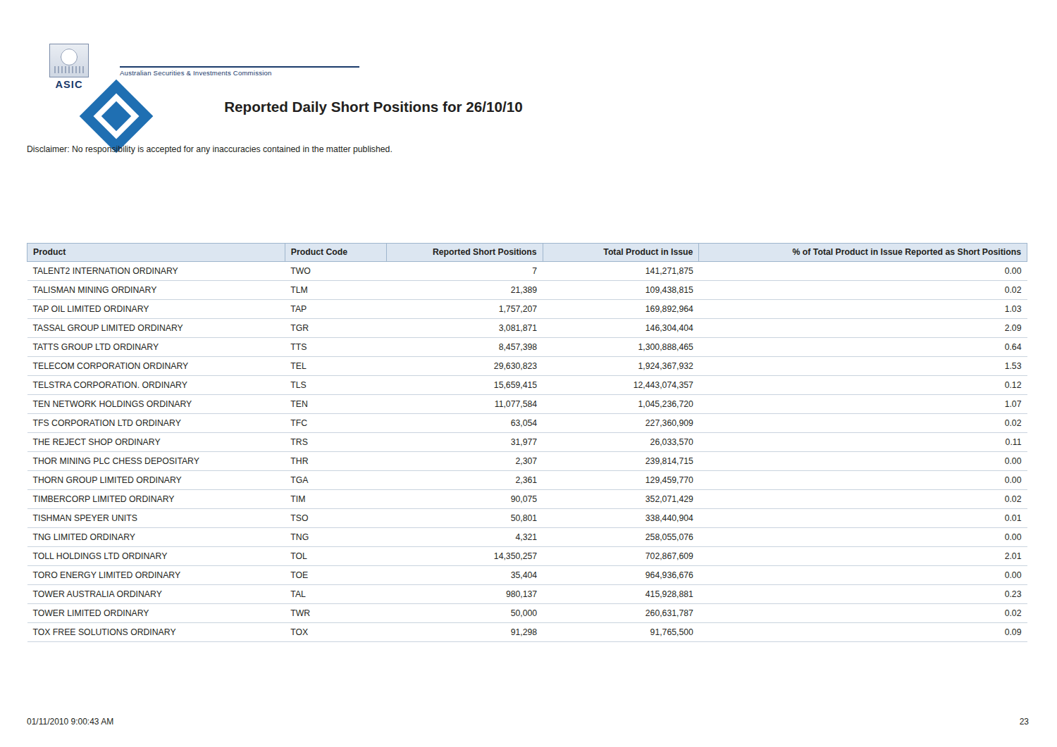ASIC
Australian Securities & Investments Commission
Reported Daily Short Positions for 26/10/10
Disclaimer: No responsibility is accepted for any inaccuracies contained in the matter published.
| Product | Product Code | Reported Short Positions | Total Product in Issue | % of Total Product in Issue Reported as Short Positions |
| --- | --- | --- | --- | --- |
| TALENT2 INTERNATION ORDINARY | TWO | 7 | 141,271,875 | 0.00 |
| TALISMAN MINING ORDINARY | TLM | 21,389 | 109,438,815 | 0.02 |
| TAP OIL LIMITED ORDINARY | TAP | 1,757,207 | 169,892,964 | 1.03 |
| TASSAL GROUP LIMITED ORDINARY | TGR | 3,081,871 | 146,304,404 | 2.09 |
| TATTS GROUP LTD ORDINARY | TTS | 8,457,398 | 1,300,888,465 | 0.64 |
| TELECOM CORPORATION ORDINARY | TEL | 29,630,823 | 1,924,367,932 | 1.53 |
| TELSTRA CORPORATION. ORDINARY | TLS | 15,659,415 | 12,443,074,357 | 0.12 |
| TEN NETWORK HOLDINGS ORDINARY | TEN | 11,077,584 | 1,045,236,720 | 1.07 |
| TFS CORPORATION LTD ORDINARY | TFC | 63,054 | 227,360,909 | 0.02 |
| THE REJECT SHOP ORDINARY | TRS | 31,977 | 26,033,570 | 0.11 |
| THOR MINING PLC CHESS DEPOSITARY | THR | 2,307 | 239,814,715 | 0.00 |
| THORN GROUP LIMITED ORDINARY | TGA | 2,361 | 129,459,770 | 0.00 |
| TIMBERCORP LIMITED ORDINARY | TIM | 90,075 | 352,071,429 | 0.02 |
| TISHMAN SPEYER UNITS | TSO | 50,801 | 338,440,904 | 0.01 |
| TNG LIMITED ORDINARY | TNG | 4,321 | 258,055,076 | 0.00 |
| TOLL HOLDINGS LTD ORDINARY | TOL | 14,350,257 | 702,867,609 | 2.01 |
| TORO ENERGY LIMITED ORDINARY | TOE | 35,404 | 964,936,676 | 0.00 |
| TOWER AUSTRALIA ORDINARY | TAL | 980,137 | 415,928,881 | 0.23 |
| TOWER LIMITED ORDINARY | TWR | 50,000 | 260,631,787 | 0.02 |
| TOX FREE SOLUTIONS ORDINARY | TOX | 91,298 | 91,765,500 | 0.09 |
01/11/2010 9:00:43 AM
23